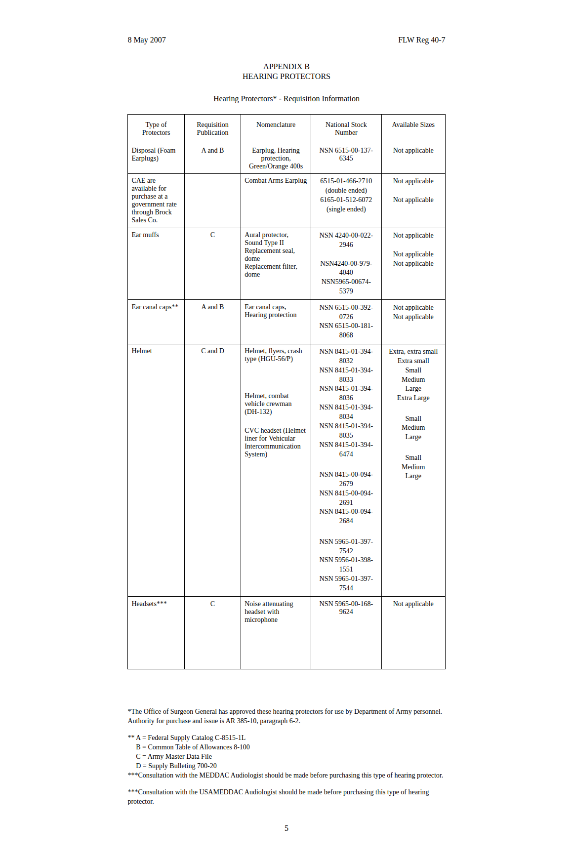8 May 2007 FLW Reg 40-7
APPENDIX B
HEARING PROTECTORS
Hearing Protectors* - Requisition Information
| Type of Protectors | Requisition Publication | Nomenclature | National Stock Number | Available Sizes |
| --- | --- | --- | --- | --- |
| Disposal (Foam Earplugs) | A and B | Earplug, Hearing protection, Green/Orange 400s | NSN 6515-00-137-6345 | Not applicable |
| CAE are available for purchase at a government rate through Brock Sales Co. | | Combat Arms Earplug | 6515-01-466-2710 (double ended) 6165-01-512-6072 (single ended) | Not applicable Not applicable |
| Ear muffs | C | Aural protector, Sound Type II Replacement seal, dome Replacement filter, dome | NSN 4240-00-022-2946 NSN4240-00-979-4040 NSN5965-00674-5379 | Not applicable Not applicable Not applicable |
| Ear canal caps** | A and B | Ear canal caps, Hearing protection | NSN 6515-00-392-0726 NSN 6515-00-181-8068 | Not applicable Not applicable |
| Helmet | C and D | Helmet, flyers, crash type (HGU-56/P) Helmet, combat vehicle crewman (DH-132) CVC headset (Helmet liner for Vehicular Intercommunication System) | NSN 8415-01-394-8032 NSN 8415-01-394-8033 NSN 8415-01-394-8036 NSN 8415-01-394-8034 NSN 8415-01-394-8035 NSN 8415-01-394-6474 NSN 8415-00-094-2679 NSN 8415-00-094-2691 NSN 8415-00-094-2684 NSN 5965-01-397-7542 NSN 5956-01-398-1551 NSN 5965-01-397-7544 | Extra, extra small Extra small Small Medium Large Extra Large Small Medium Large Small Medium Large |
| Headsets*** | C | Noise attenuating headset with microphone | NSN 5965-00-168-9624 | Not applicable |
*The Office of Surgeon General has approved these hearing protectors for use by Department of Army personnel. Authority for purchase and issue is AR 385-10, paragraph 6-2.
** A = Federal Supply Catalog C-8515-1L
B = Common Table of Allowances 8-100
C = Army Master Data File
D = Supply Bulleting 700-20
***Consultation with the MEDDAC Audiologist should be made before purchasing this type of hearing protector.
***Consultation with the USAMEDDAC Audiologist should be made before purchasing this type of hearing protector.
5